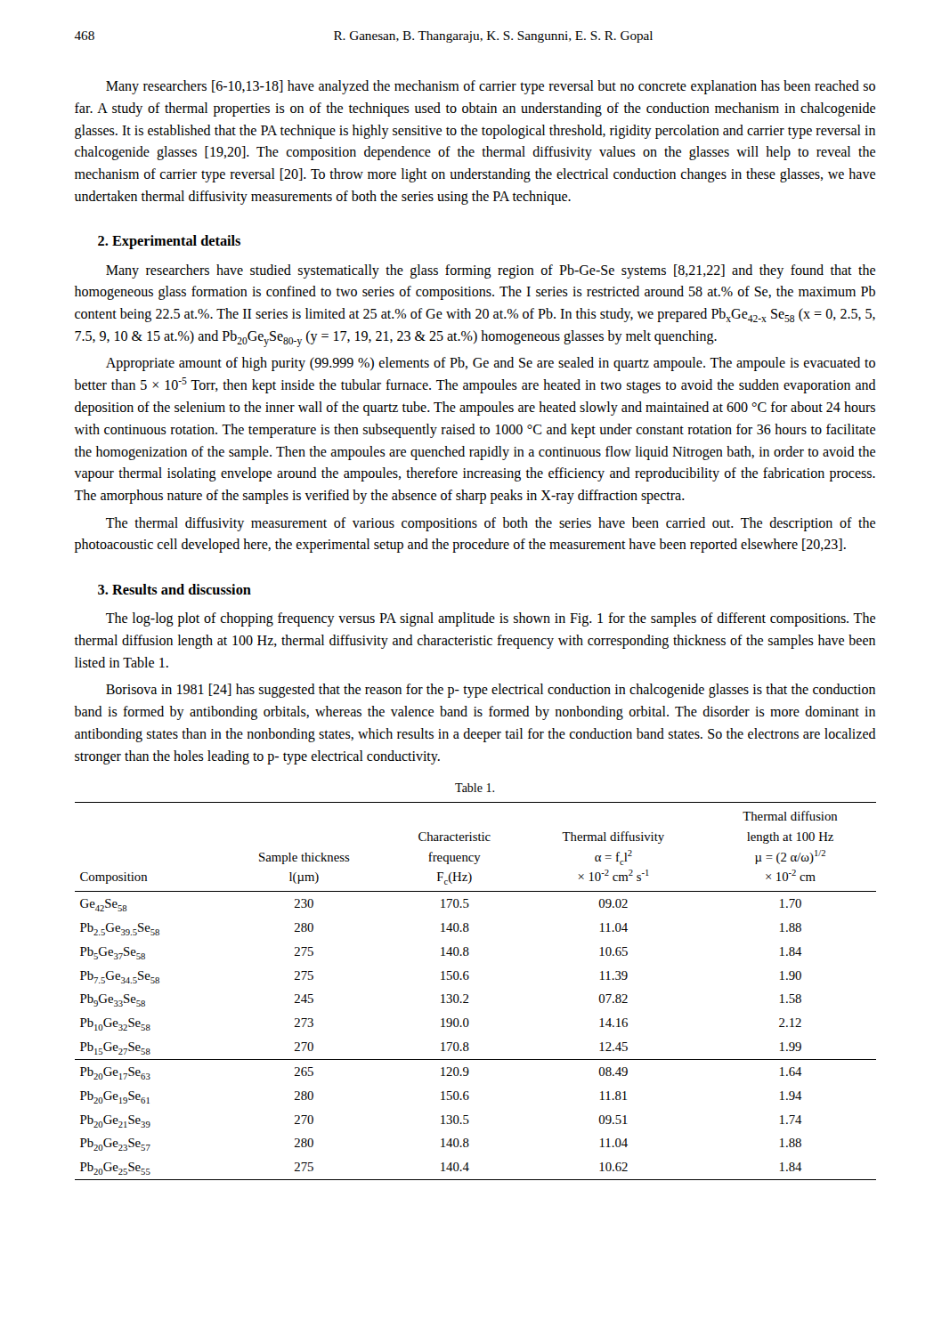468 R. Ganesan, B. Thangaraju, K. S. Sangunni, E. S. R. Gopal
Many researchers [6-10,13-18] have analyzed the mechanism of carrier type reversal but no concrete explanation has been reached so far. A study of thermal properties is on of the techniques used to obtain an understanding of the conduction mechanism in chalcogenide glasses. It is established that the PA technique is highly sensitive to the topological threshold, rigidity percolation and carrier type reversal in chalcogenide glasses [19,20]. The composition dependence of the thermal diffusivity values on the glasses will help to reveal the mechanism of carrier type reversal [20]. To throw more light on understanding the electrical conduction changes in these glasses, we have undertaken thermal diffusivity measurements of both the series using the PA technique.
2. Experimental details
Many researchers have studied systematically the glass forming region of Pb-Ge-Se systems [8,21,22] and they found that the homogeneous glass formation is confined to two series of compositions. The I series is restricted around 58 at.% of Se, the maximum Pb content being 22.5 at.%. The II series is limited at 25 at.% of Ge with 20 at.% of Pb. In this study, we prepared PbxGe42-x Se58 (x = 0, 2.5, 5, 7.5, 9, 10 & 15 at.%) and Pb20GeySe80-y (y = 17, 19, 21, 23 & 25 at.%) homogeneous glasses by melt quenching.
Appropriate amount of high purity (99.999 %) elements of Pb, Ge and Se are sealed in quartz ampoule. The ampoule is evacuated to better than 5 × 10-5 Torr, then kept inside the tubular furnace. The ampoules are heated in two stages to avoid the sudden evaporation and deposition of the selenium to the inner wall of the quartz tube. The ampoules are heated slowly and maintained at 600 °C for about 24 hours with continuous rotation. The temperature is then subsequently raised to 1000 °C and kept under constant rotation for 36 hours to facilitate the homogenization of the sample. Then the ampoules are quenched rapidly in a continuous flow liquid Nitrogen bath, in order to avoid the vapour thermal isolating envelope around the ampoules, therefore increasing the efficiency and reproducibility of the fabrication process. The amorphous nature of the samples is verified by the absence of sharp peaks in X-ray diffraction spectra.
The thermal diffusivity measurement of various compositions of both the series have been carried out. The description of the photoacoustic cell developed here, the experimental setup and the procedure of the measurement have been reported elsewhere [20,23].
3. Results and discussion
The log-log plot of chopping frequency versus PA signal amplitude is shown in Fig. 1 for the samples of different compositions. The thermal diffusion length at 100 Hz, thermal diffusivity and characteristic frequency with corresponding thickness of the samples have been listed in Table 1.
Borisova in 1981 [24] has suggested that the reason for the p- type electrical conduction in chalcogenide glasses is that the conduction band is formed by antibonding orbitals, whereas the valence band is formed by nonbonding orbital. The disorder is more dominant in antibonding states than in the nonbonding states, which results in a deeper tail for the conduction band states. So the electrons are localized stronger than the holes leading to p- type electrical conductivity.
Table 1.
| Composition | Sample thickness l(µm) | Characteristic frequency F c (Hz) | Thermal diffusivity α = f c l 2 × 10 -2 cm 2 s -1 | Thermal diffusion length at 100 Hz µ = (2 α/ω) 1/2 × 10 -2 cm |
| --- | --- | --- | --- | --- |
| Ge 42 Se 58 | 230 | 170.5 | 09.02 | 1.70 |
| Pb 2.5 Ge 39.5 Se 58 | 280 | 140.8 | 11.04 | 1.88 |
| Pb 5 Ge 37 Se 58 | 275 | 140.8 | 10.65 | 1.84 |
| Pb 7.5 Ge 34.5 Se 58 | 275 | 150.6 | 11.39 | 1.90 |
| Pb 9 Ge 33 Se 58 | 245 | 130.2 | 07.82 | 1.58 |
| Pb 10 Ge 32 Se 58 | 273 | 190.0 | 14.16 | 2.12 |
| Pb 15 Ge 27 Se 58 | 270 | 170.8 | 12.45 | 1.99 |
| Pb 20 Ge 17 Se 63 | 265 | 120.9 | 08.49 | 1.64 |
| Pb 20 Ge 19 Se 61 | 280 | 150.6 | 11.81 | 1.94 |
| Pb 20 Ge 21 Se 39 | 270 | 130.5 | 09.51 | 1.74 |
| Pb 20 Ge 23 Se 57 | 280 | 140.8 | 11.04 | 1.88 |
| Pb 20 Ge 25 Se 55 | 275 | 140.4 | 10.62 | 1.84 |